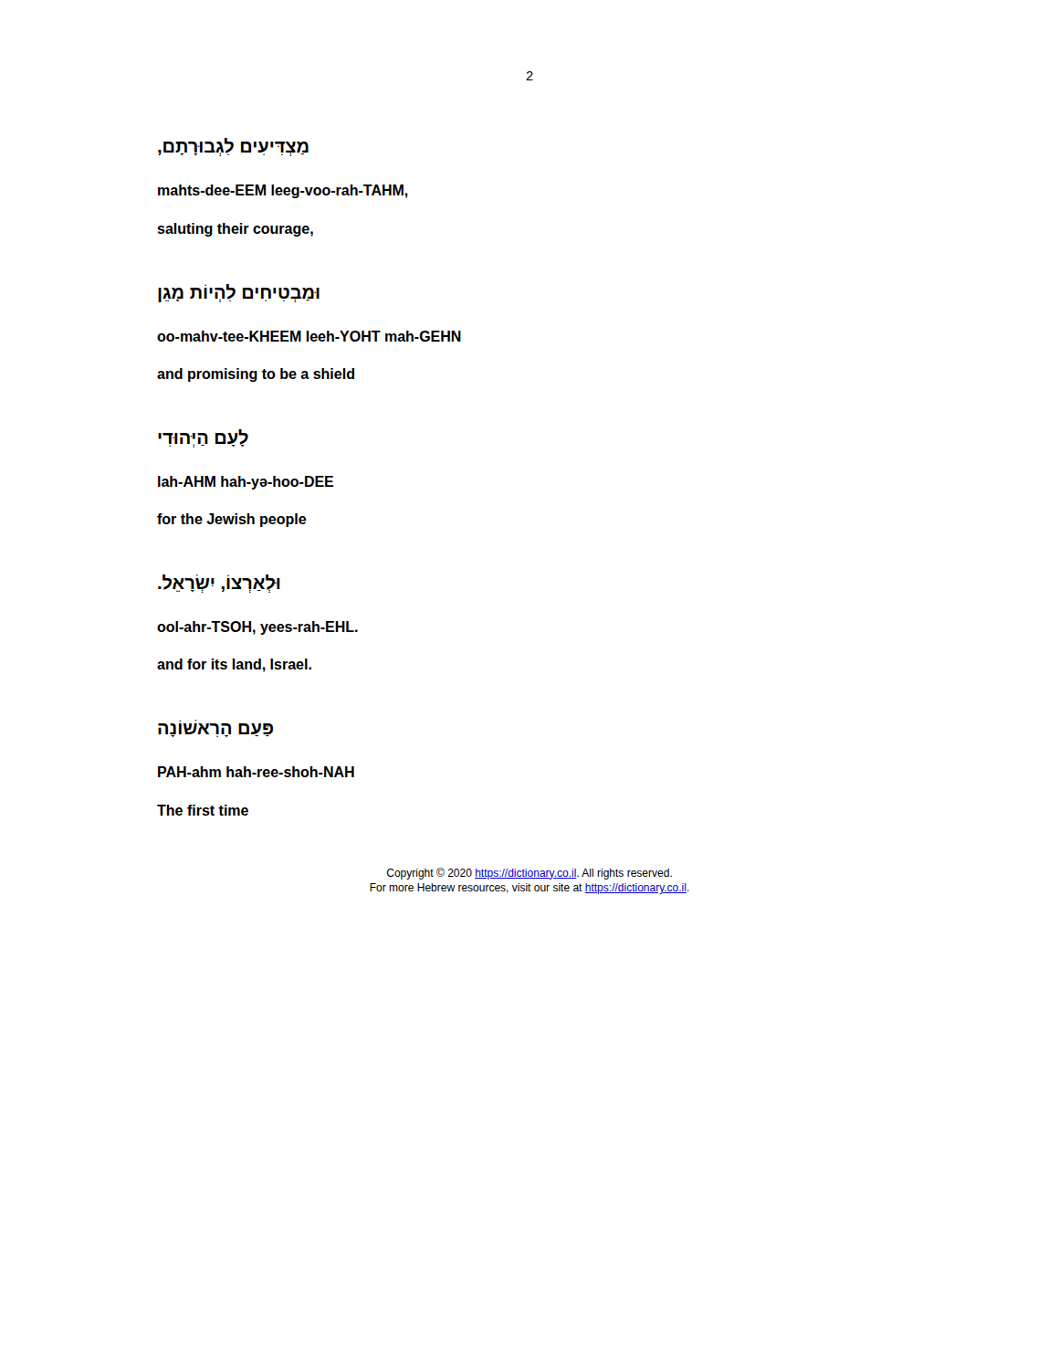2
מַצְדִּיעִים לִגְבוּרָתָם,
mahts-dee-EEM leeg-voo-rah-TAHM,
saluting their courage,
וּמַבְטִיחִים לִהְיוֹת מָגֵן
oo-mahv-tee-KHEEM leeh-YOHT mah-GEHN
and promising to be a shield
לָעָם הַיְּהוּדִי
lah-AHM hah-yə-hoo-DEE
for the Jewish people
וּלְאַרְצוֹ, יִשְׂרָאֵל.
ool-ahr-TSOH, yees-rah-EHL.
and for its land, Israel.
פַּעַם הָרִאשׁוֹנָה
PAH-ahm hah-ree-shoh-NAH
The first time
Copyright © 2020 https://dictionary.co.il. All rights reserved.
For more Hebrew resources, visit our site at https://dictionary.co.il.